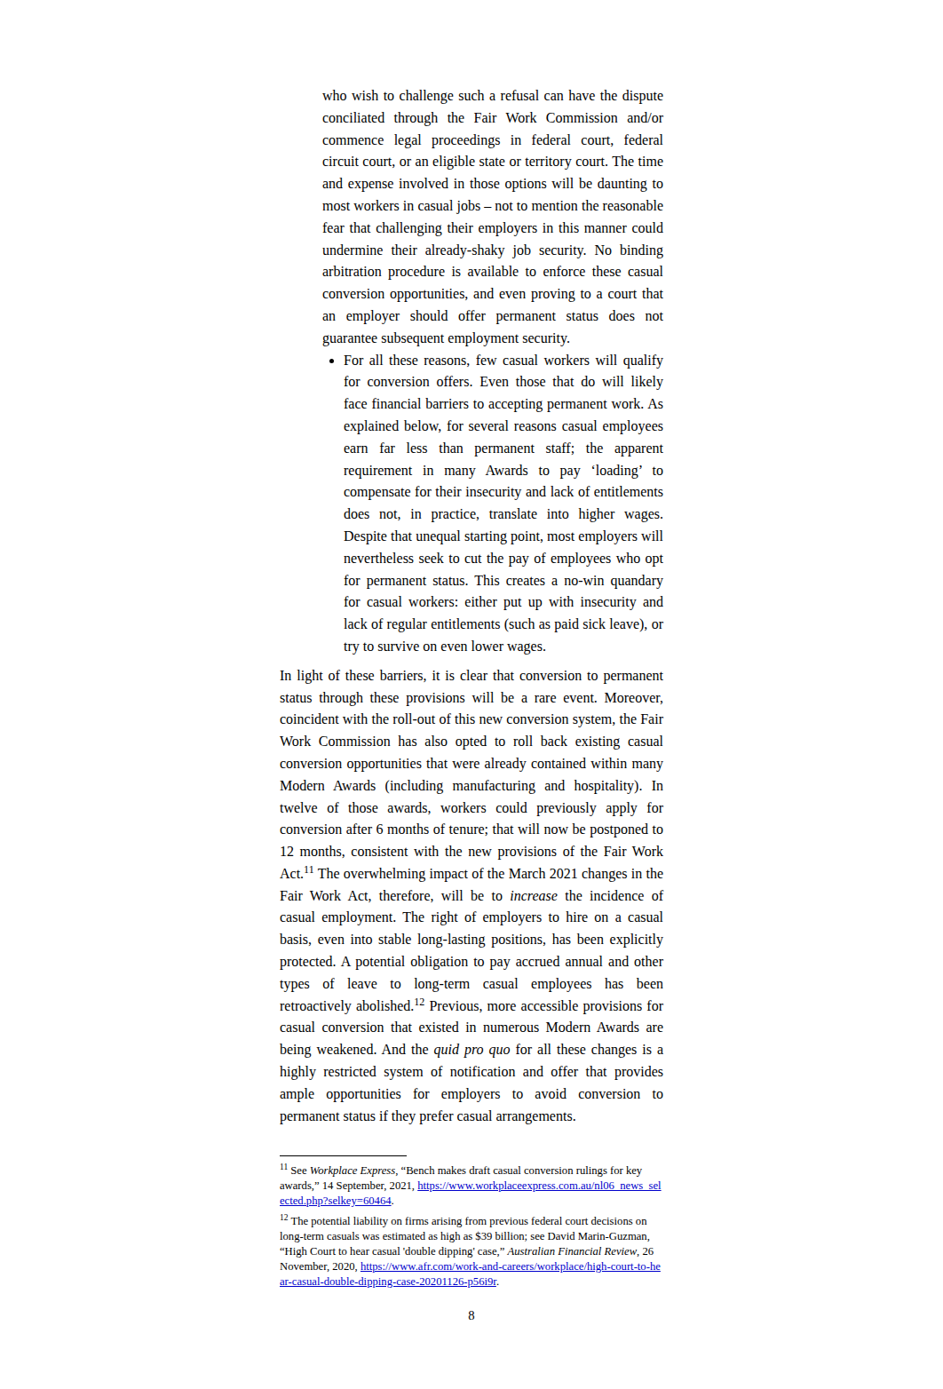who wish to challenge such a refusal can have the dispute conciliated through the Fair Work Commission and/or commence legal proceedings in federal court, federal circuit court, or an eligible state or territory court. The time and expense involved in those options will be daunting to most workers in casual jobs – not to mention the reasonable fear that challenging their employers in this manner could undermine their already-shaky job security. No binding arbitration procedure is available to enforce these casual conversion opportunities, and even proving to a court that an employer should offer permanent status does not guarantee subsequent employment security.
For all these reasons, few casual workers will qualify for conversion offers. Even those that do will likely face financial barriers to accepting permanent work. As explained below, for several reasons casual employees earn far less than permanent staff; the apparent requirement in many Awards to pay ‘loading’ to compensate for their insecurity and lack of entitlements does not, in practice, translate into higher wages. Despite that unequal starting point, most employers will nevertheless seek to cut the pay of employees who opt for permanent status. This creates a no-win quandary for casual workers: either put up with insecurity and lack of regular entitlements (such as paid sick leave), or try to survive on even lower wages.
In light of these barriers, it is clear that conversion to permanent status through these provisions will be a rare event. Moreover, coincident with the roll-out of this new conversion system, the Fair Work Commission has also opted to roll back existing casual conversion opportunities that were already contained within many Modern Awards (including manufacturing and hospitality). In twelve of those awards, workers could previously apply for conversion after 6 months of tenure; that will now be postponed to 12 months, consistent with the new provisions of the Fair Work Act.11 The overwhelming impact of the March 2021 changes in the Fair Work Act, therefore, will be to increase the incidence of casual employment. The right of employers to hire on a casual basis, even into stable long-lasting positions, has been explicitly protected. A potential obligation to pay accrued annual and other types of leave to long-term casual employees has been retroactively abolished.12 Previous, more accessible provisions for casual conversion that existed in numerous Modern Awards are being weakened. And the quid pro quo for all these changes is a highly restricted system of notification and offer that provides ample opportunities for employers to avoid conversion to permanent status if they prefer casual arrangements.
11 See Workplace Express, “Bench makes draft casual conversion rulings for key awards,” 14 September, 2021, https://www.workplaceexpress.com.au/nl06_news_selected.php?selkey=60464.
12 The potential liability on firms arising from previous federal court decisions on long-term casuals was estimated as high as $39 billion; see David Marin-Guzman, “High Court to hear casual 'double dipping' case,” Australian Financial Review, 26 November, 2020, https://www.afr.com/work-and-careers/workplace/high-court-to-hear-casual-double-dipping-case-20201126-p56i9r.
8